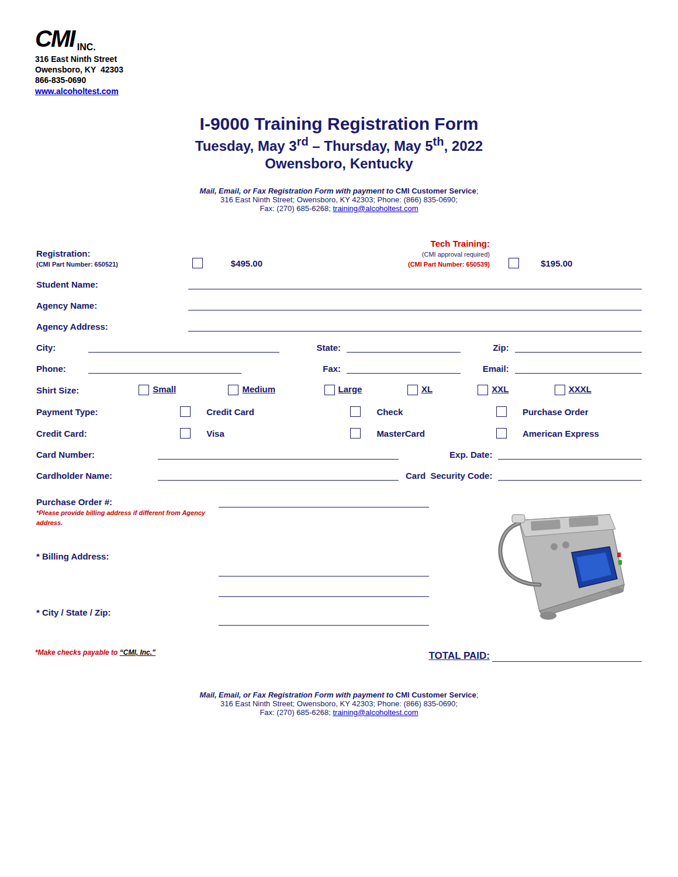CMI INC.
316 East Ninth Street
Owensboro, KY 42303
866-835-0690
www.alcoholtest.com
I-9000 Training Registration Form
Tuesday, May 3rd – Thursday, May 5th, 2022
Owensboro, Kentucky
Mail, Email, or Fax Registration Form with payment to CMI Customer Service;
316 East Ninth Street; Owensboro, KY 42303; Phone: (866) 835-0690;
Fax: (270) 685-6268; training@alcoholtest.com
| Registration: (CMI Part Number: 650521) | | $495.00 | Tech Training: (CMI approval required) (CMI Part Number: 650539) | | $195.00 |
| Student Name: | |
| Agency Name: | |
| Agency Address: | |
| City: | | State: | | Zip: | |
| Phone: | | Fax: | | Email: | |
| Shirt Size: | Small | Medium | Large | XL | XXL | XXXL |
| Payment Type: | | Credit Card | | Check | | Purchase Order |
| Credit Card: | | Visa | | MasterCard | | American Express |
| Card Number: | | Exp. Date: | |
| Cardholder Name: | | Card Security Code: | |
| Purchase Order #: *Please provide billing address if different from Agency address. | | |
| * Billing Address: | |
| * City / State / Zip: | |
*Make checks payable to “CMI, Inc.”
| | TOTAL PAID: | |
Mail, Email, or Fax Registration Form with payment to CMI Customer Service;
316 East Ninth Street; Owensboro, KY 42303; Phone: (866) 835-0690;
Fax: (270) 685-6268; training@alcoholtest.com